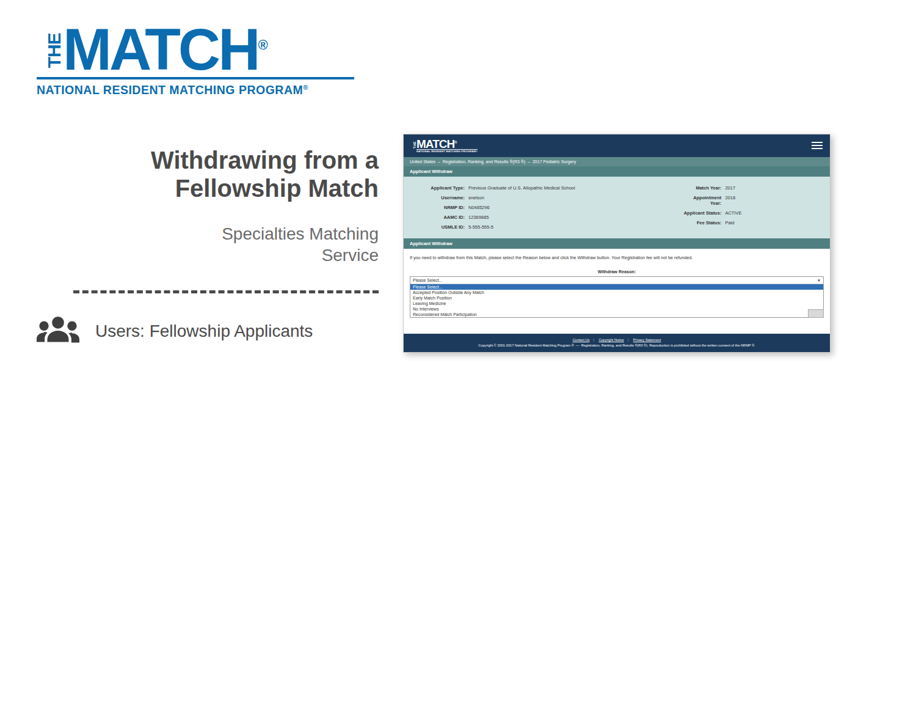THE MATCH®
NATIONAL RESIDENT MATCHING PROGRAM®
Withdrawing from a
Fellowship Match
Specialties Matching
Service
Users: Fellowship Applicants
THE
MATCH®
NATIONAL RESIDENT MATCHING PROGRAM®
United States – Registration, Ranking, and Results ®(R3 ®) – 2017 Pediatric Surgery
Applicant Withdraw
Applicant Type: Previous Graduate of U.S. Allopathic Medical School
Username: snelson
NRMP ID: N0485296
AAMC ID: 12369885
USMLE ID: 5-555-555-5
Match Year: 2017
Appointment
Year: 2018
Applicant Status: ACTIVE
Fee Status: Paid
Applicant Withdraw
If you need to withdraw from this Match, please select the Reason below and click the Withdraw button. Your Registration fee will not be refunded.
Withdraw Reason:
Please Select... ▼
Please Select...
Accepted Position Outside Any Match
Early Match Position
Leaving Medicine
No Interviews
Reconsidered Match Participation
Contact Us| Copyright Notice| Privacy Statement
Copyright © 2001-2017 National Resident Matching Program ® — Registration, Ranking, and Results ®(R3 ®). Reproduction is prohibited without the written consent of the NRMP ®.